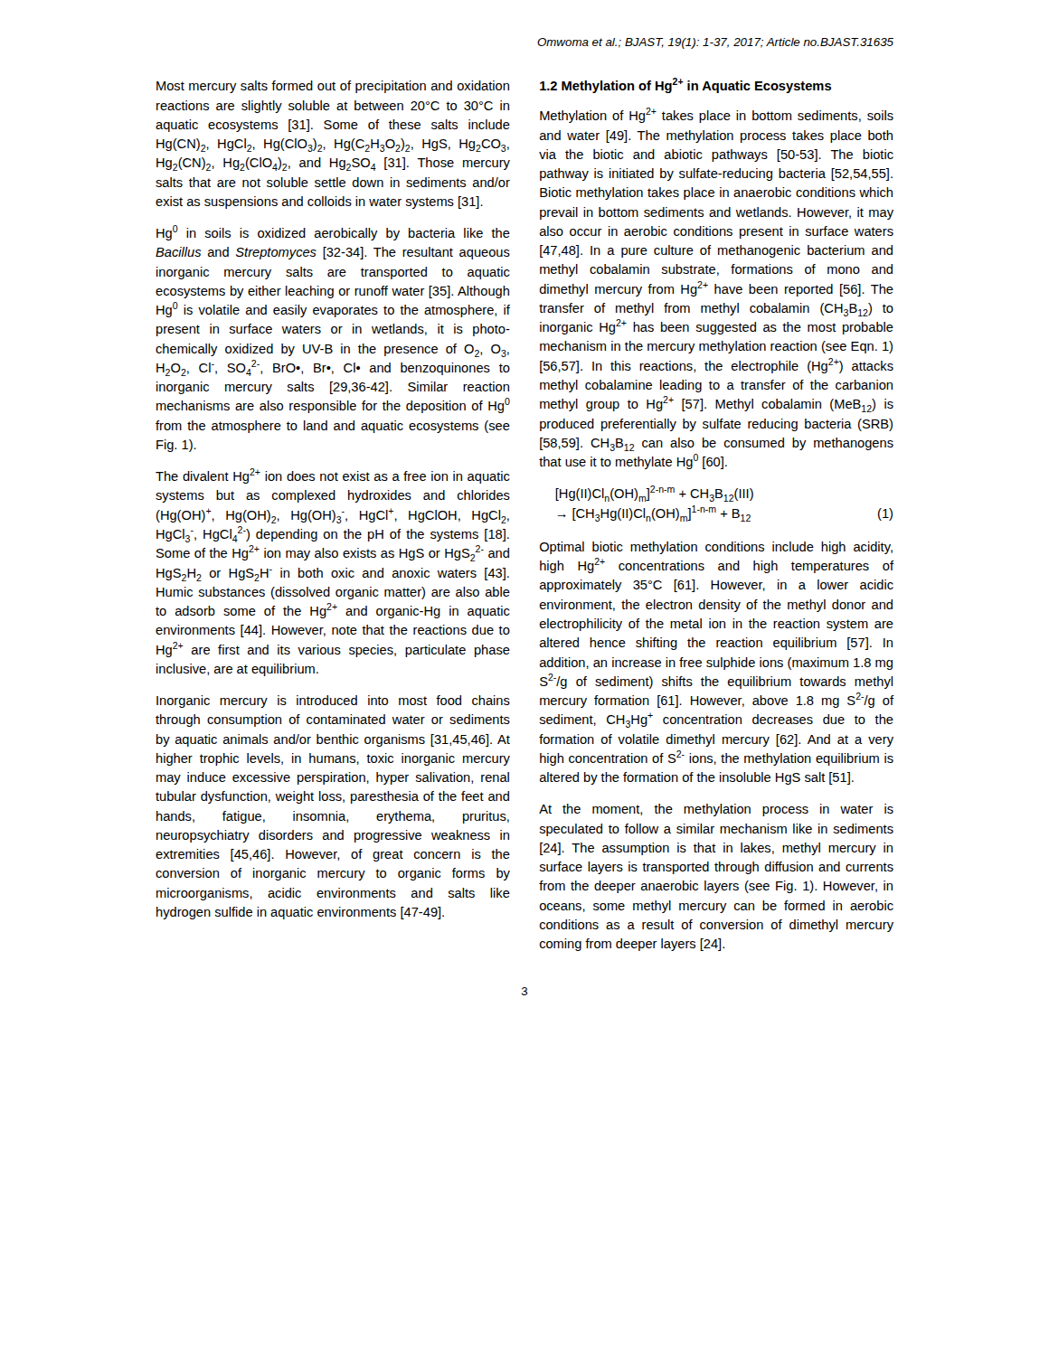Omwoma et al.; BJAST, 19(1): 1-37, 2017; Article no.BJAST.31635
Most mercury salts formed out of precipitation and oxidation reactions are slightly soluble at between 20°C to 30°C in aquatic ecosystems [31]. Some of these salts include Hg(CN)2, HgCl2, Hg(ClO3)2, Hg(C2H3O2)2, HgS, Hg2CO3, Hg2(CN)2, Hg2(ClO4)2, and Hg2SO4 [31]. Those mercury salts that are not soluble settle down in sediments and/or exist as suspensions and colloids in water systems [31].
Hg0 in soils is oxidized aerobically by bacteria like the Bacillus and Streptomyces [32-34]. The resultant aqueous inorganic mercury salts are transported to aquatic ecosystems by either leaching or runoff water [35]. Although Hg0 is volatile and easily evaporates to the atmosphere, if present in surface waters or in wetlands, it is photo-chemically oxidized by UV-B in the presence of O2, O3, H2O2, Cl-, SO42-, BrO•, Br•, Cl• and benzoquinones to inorganic mercury salts [29,36-42]. Similar reaction mechanisms are also responsible for the deposition of Hg0 from the atmosphere to land and aquatic ecosystems (see Fig. 1).
The divalent Hg2+ ion does not exist as a free ion in aquatic systems but as complexed hydroxides and chlorides (Hg(OH)+, Hg(OH)2, Hg(OH)3-, HgCl+, HgClOH, HgCl2, HgCl3-, HgCl42-) depending on the pH of the systems [18]. Some of the Hg2+ ion may also exists as HgS or HgS22- and HgS2H2 or HgS2H- in both oxic and anoxic waters [43]. Humic substances (dissolved organic matter) are also able to adsorb some of the Hg2+ and organic-Hg in aquatic environments [44]. However, note that the reactions due to Hg2+ are first and its various species, particulate phase inclusive, are at equilibrium.
Inorganic mercury is introduced into most food chains through consumption of contaminated water or sediments by aquatic animals and/or benthic organisms [31,45,46]. At higher trophic levels, in humans, toxic inorganic mercury may induce excessive perspiration, hyper salivation, renal tubular dysfunction, weight loss, paresthesia of the feet and hands, fatigue, insomnia, erythema, pruritus, neuropsychiatry disorders and progressive weakness in extremities [45,46]. However, of great concern is the conversion of inorganic mercury to organic forms by microorganisms, acidic environments and salts like hydrogen sulfide in aquatic environments [47-49].
1.2 Methylation of Hg2+ in Aquatic Ecosystems
Methylation of Hg2+ takes place in bottom sediments, soils and water [49]. The methylation process takes place both via the biotic and abiotic pathways [50-53]. The biotic pathway is initiated by sulfate-reducing bacteria [52,54,55]. Biotic methylation takes place in anaerobic conditions which prevail in bottom sediments and wetlands. However, it may also occur in aerobic conditions present in surface waters [47,48]. In a pure culture of methanogenic bacterium and methyl cobalamin substrate, formations of mono and dimethyl mercury from Hg2+ have been reported [56]. The transfer of methyl from methyl cobalamin (CH3B12) to inorganic Hg2+ has been suggested as the most probable mechanism in the mercury methylation reaction (see Eqn. 1) [56,57]. In this reactions, the electrophile (Hg2+) attacks methyl cobalamine leading to a transfer of the carbanion methyl group to Hg2+ [57]. Methyl cobalamin (MeB12) is produced preferentially by sulfate reducing bacteria (SRB) [58,59]. CH3B12 can also be consumed by methanogens that use it to methylate Hg0 [60].
[Hg(II)Cln(OH)m]2-n-m + CH3B12(III) → [CH3Hg(II)Cln(OH)m]1-n-m + B12(1)
Optimal biotic methylation conditions include high acidity, high Hg2+ concentrations and high temperatures of approximately 35°C [61]. However, in a lower acidic environment, the electron density of the methyl donor and electrophilicity of the metal ion in the reaction system are altered hence shifting the reaction equilibrium [57]. In addition, an increase in free sulphide ions (maximum 1.8 mg S2-/g of sediment) shifts the equilibrium towards methyl mercury formation [61]. However, above 1.8 mg S2-/g of sediment, CH3Hg+ concentration decreases due to the formation of volatile dimethyl mercury [62]. And at a very high concentration of S2- ions, the methylation equilibrium is altered by the formation of the insoluble HgS salt [51].
At the moment, the methylation process in water is speculated to follow a similar mechanism like in sediments [24]. The assumption is that in lakes, methyl mercury in surface layers is transported through diffusion and currents from the deeper anaerobic layers (see Fig. 1). However, in oceans, some methyl mercury can be formed in aerobic conditions as a result of conversion of dimethyl mercury coming from deeper layers [24].
3